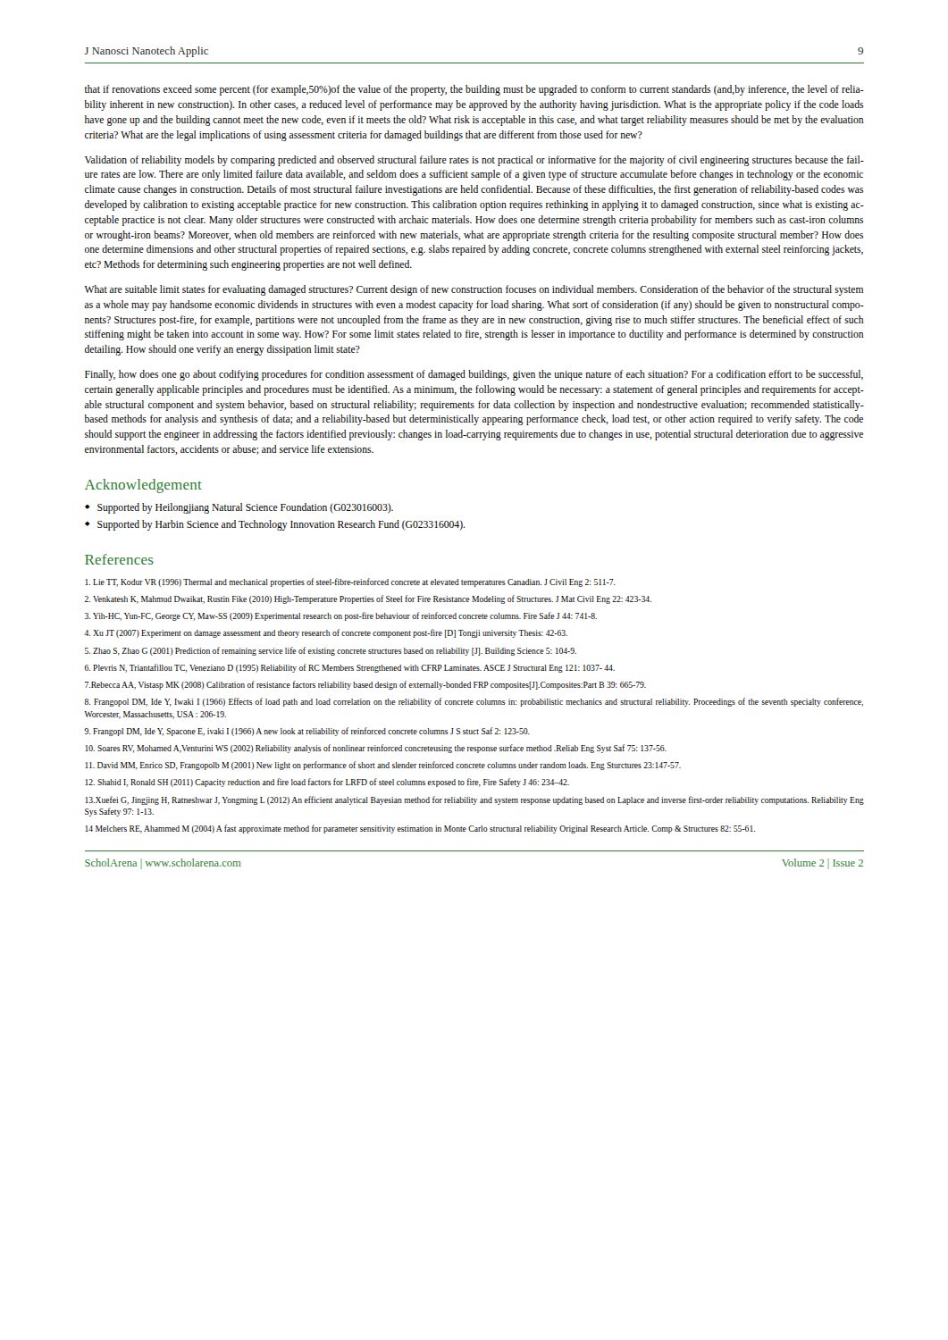J Nanosci Nanotech Applic
9
that if renovations exceed some percent (for example,50%)of the value of the property, the building must be upgraded to conform to current standards (and,by inference, the level of reliability inherent in new construction). In other cases, a reduced level of performance may be approved by the authority having jurisdiction. What is the appropriate policy if the code loads have gone up and the building cannot meet the new code, even if it meets the old? What risk is acceptable in this case, and what target reliability measures should be met by the evaluation criteria? What are the legal implications of using assessment criteria for damaged buildings that are different from those used for new?
Validation of reliability models by comparing predicted and observed structural failure rates is not practical or informative for the majority of civil engineering structures because the failure rates are low. There are only limited failure data available, and seldom does a sufficient sample of a given type of structure accumulate before changes in technology or the economic climate cause changes in construction. Details of most structural failure investigations are held confidential. Because of these difficulties, the first generation of reliability-based codes was developed by calibration to existing acceptable practice for new construction. This calibration option requires rethinking in applying it to damaged construction, since what is existing acceptable practice is not clear. Many older structures were constructed with archaic materials. How does one determine strength criteria probability for members such as cast-iron columns or wrought-iron beams? Moreover, when old members are reinforced with new materials, what are appropriate strength criteria for the resulting composite structural member? How does one determine dimensions and other structural properties of repaired sections, e.g. slabs repaired by adding concrete, concrete columns strengthened with external steel reinforcing jackets, etc? Methods for determining such engineering properties are not well defined.
What are suitable limit states for evaluating damaged structures? Current design of new construction focuses on individual members. Consideration of the behavior of the structural system as a whole may pay handsome economic dividends in structures with even a modest capacity for load sharing. What sort of consideration (if any) should be given to nonstructural components? Structures post-fire, for example, partitions were not uncoupled from the frame as they are in new construction, giving rise to much stiffer structures. The beneficial effect of such stiffening might be taken into account in some way. How? For some limit states related to fire, strength is lesser in importance to ductility and performance is determined by construction detailing. How should one verify an energy dissipation limit state?
Finally, how does one go about codifying procedures for condition assessment of damaged buildings, given the unique nature of each situation? For a codification effort to be successful, certain generally applicable principles and procedures must be identified. As a minimum, the following would be necessary: a statement of general principles and requirements for acceptable structural component and system behavior, based on structural reliability; requirements for data collection by inspection and nondestructive evaluation; recommended statistically-based methods for analysis and synthesis of data; and a reliability-based but deterministically appearing performance check, load test, or other action required to verify safety. The code should support the engineer in addressing the factors identified previously: changes in load-carrying requirements due to changes in use, potential structural deterioration due to aggressive environmental factors, accidents or abuse; and service life extensions.
Acknowledgement
Supported by Heilongjiang Natural Science Foundation (G023016003).
Supported by Harbin Science and Technology Innovation Research Fund (G023316004).
References
1. Lie TT, Kodur VR (1996) Thermal and mechanical properties of steel-fibre-reinforced concrete at elevated temperatures Canadian. J Civil Eng 2: 511-7.
2. Venkatesh K, Mahmud Dwaikat, Rustin Fike (2010) High-Temperature Properties of Steel for Fire Resistance Modeling of Structures. J Mat Civil Eng 22: 423-34.
3. Yih-HC, Yun-FC, George CY, Maw-SS (2009) Experimental research on post-fire behaviour of reinforced concrete columns. Fire Safe J 44: 741-8.
4. Xu JT (2007) Experiment on damage assessment and theory research of concrete component post-fire [D] Tongji university Thesis: 42-63.
5. Zhao S, Zhao G (2001) Prediction of remaining service life of existing concrete structures based on reliability [J]. Building Science 5: 104-9.
6. Plevris N, Triantafillou TC, Veneziano D (1995) Reliability of RC Members Strengthened with CFRP Laminates. ASCE J Structural Eng 121: 1037- 44.
7.Rebecca AA, Vistasp MK (2008) Calibration of resistance factors reliability based design of externally-bonded FRP composites[J].Composites:Part B 39: 665-79.
8. Frangopol DM, Ide Y, Iwaki I (1966) Effects of load path and load correlation on the reliability of concrete columns in: probabilistic mechanics and structural reliability. Proceedings of the seventh specialty conference, Worcester, Massachusetts, USA : 206-19.
9. Frangopl DM, Ide Y, Spacone E, ivaki I (1966) A new look at reliability of reinforced concrete columns J S stuct Saf 2: 123-50.
10. Soares RV, Mohamed A,Venturini WS (2002) Reliability analysis of nonlinear reinforced concreteusing the response surface method .Reliab Eng Syst Saf 75: 137-56.
11. David MM, Enrico SD, Frangopolb M (2001) New light on performance of short and slender reinforced concrete columns under random loads. Eng Sturctures 23:147-57.
12. Shahid I, Ronald SH (2011) Capacity reduction and fire load factors for LRFD of steel columns exposed to fire, Fire Safety J 46: 234–42.
13.Xuefei G, Jingjing H, Ratneshwar J, Yongming L (2012) An efficient analytical Bayesian method for reliability and system response updating based on Laplace and inverse first-order reliability computations. Reliability Eng Sys Safety 97: 1-13.
14 Melchers RE, Ahammed M (2004) A fast approximate method for parameter sensitivity estimation in Monte Carlo structural reliability Original Research Article. Comp & Structures 82: 55-61.
ScholArena | www.scholarena.com
Volume 2 | Issue 2